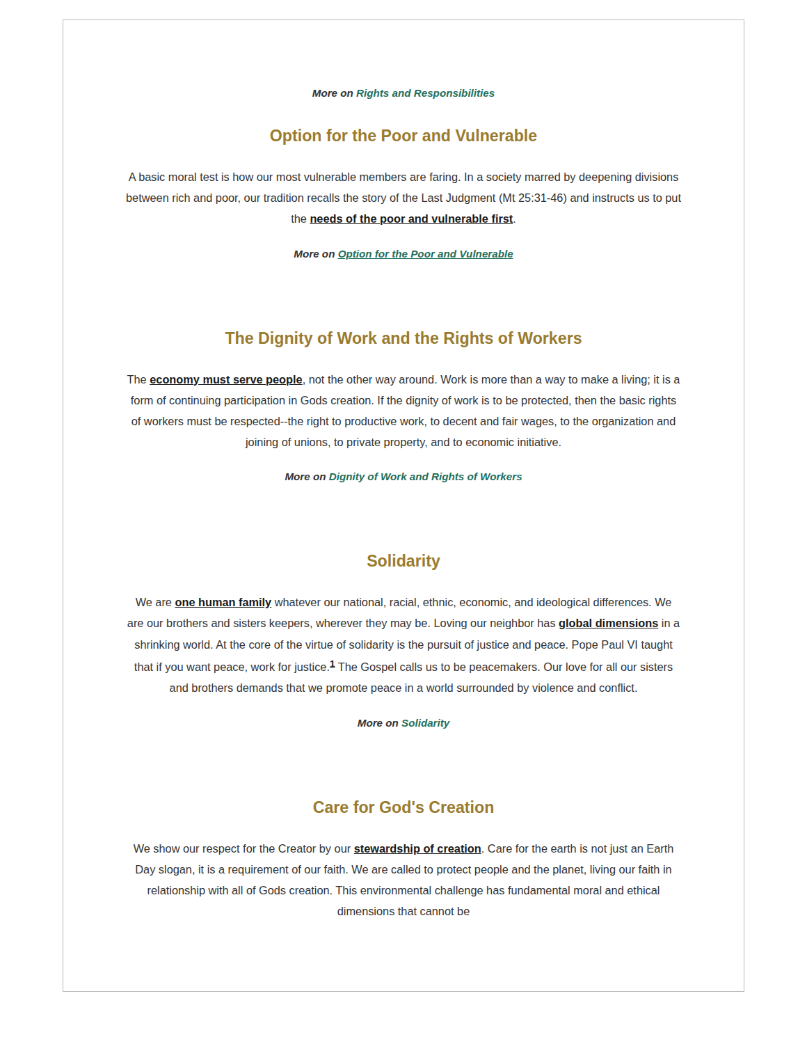More on Rights and Responsibilities
Option for the Poor and Vulnerable
A basic moral test is how our most vulnerable members are faring. In a society marred by deepening divisions between rich and poor, our tradition recalls the story of the Last Judgment (Mt 25:31-46) and instructs us to put the needs of the poor and vulnerable first.
More on Option for the Poor and Vulnerable
The Dignity of Work and the Rights of Workers
The economy must serve people, not the other way around. Work is more than a way to make a living; it is a form of continuing participation in Gods creation. If the dignity of work is to be protected, then the basic rights of workers must be respected--the right to productive work, to decent and fair wages, to the organization and joining of unions, to private property, and to economic initiative.
More on Dignity of Work and Rights of Workers
Solidarity
We are one human family whatever our national, racial, ethnic, economic, and ideological differences. We are our brothers and sisters keepers, wherever they may be. Loving our neighbor has global dimensions in a shrinking world. At the core of the virtue of solidarity is the pursuit of justice and peace. Pope Paul VI taught that if you want peace, work for justice.1 The Gospel calls us to be peacemakers. Our love for all our sisters and brothers demands that we promote peace in a world surrounded by violence and conflict.
More on Solidarity
Care for God's Creation
We show our respect for the Creator by our stewardship of creation. Care for the earth is not just an Earth Day slogan, it is a requirement of our faith. We are called to protect people and the planet, living our faith in relationship with all of Gods creation. This environmental challenge has fundamental moral and ethical dimensions that cannot be